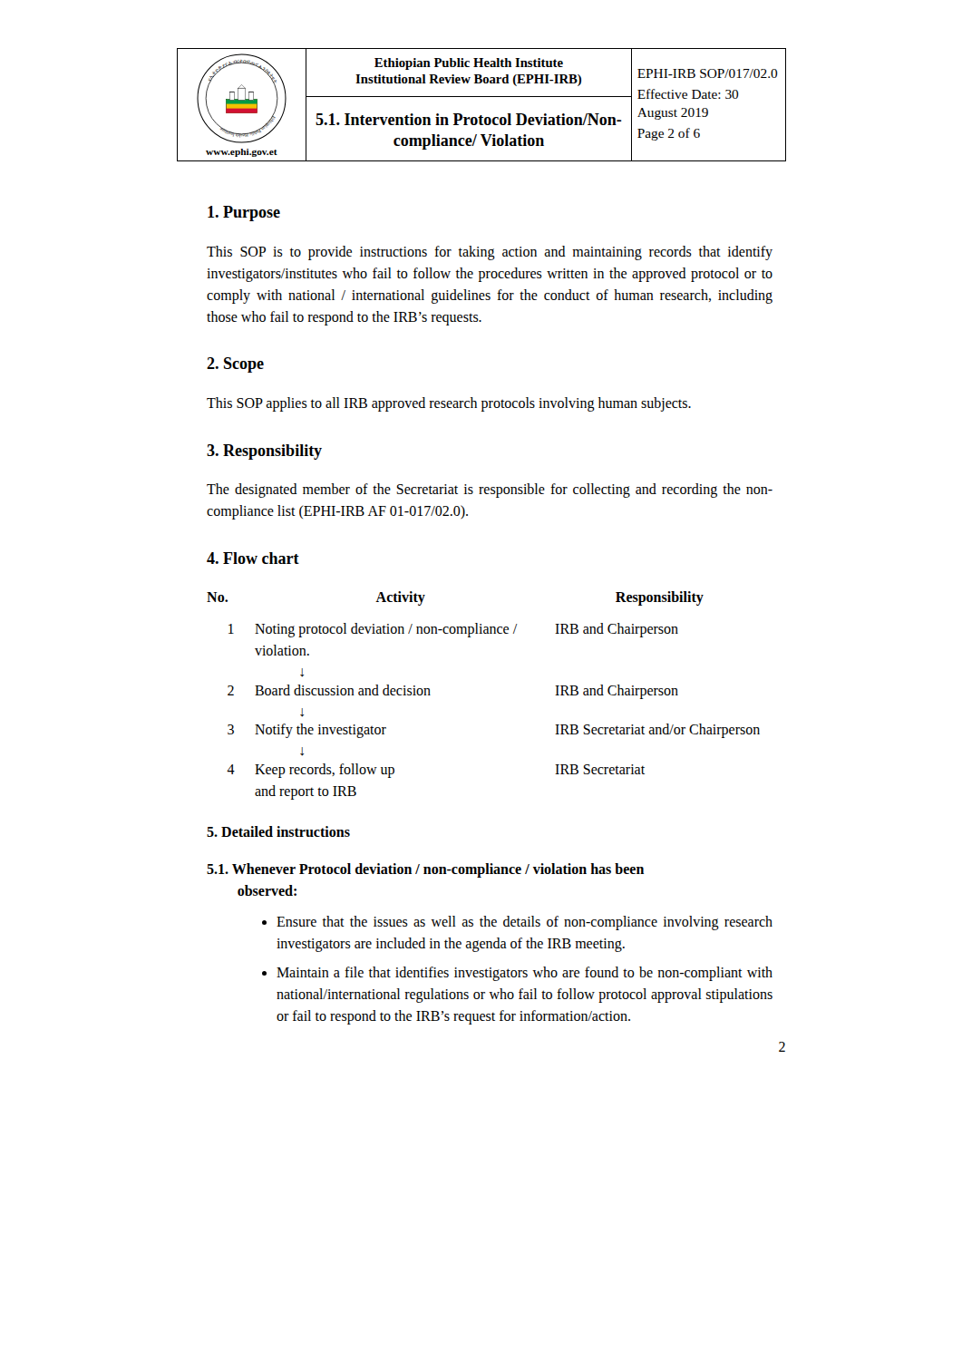| www.ephi.gov.et | Ethiopian Public Health Institute Institutional Review Board (EPHI-IRB) | EPHI-IRB SOP/017/02.0 Effective Date: 30 August 2019 Page 2 of 6 |
| 5.1. Intervention in Protocol Deviation/Non-compliance/ Violation |
1. Purpose
This SOP is to provide instructions for taking action and maintaining records that identify investigators/institutes who fail to follow the procedures written in the approved protocol or to comply with national / international guidelines for the conduct of human research, including those who fail to respond to the IRB’s requests.
2. Scope
This SOP applies to all IRB approved research protocols involving human subjects.
3. Responsibility
The designated member of the Secretariat is responsible for collecting and recording the non-compliance list (EPHI-IRB AF 01-017/02.0).
4. Flow chart
No.
Activity
Responsibility
1
Noting protocol deviation / non-compliance / violation.
IRB and Chairperson
↓
2
Board discussion and decision
IRB and Chairperson
↓
3
Notify the investigator
IRB Secretariat and/or Chairperson
↓
4
Keep records, follow up
and report to IRB
IRB Secretariat
5. Detailed instructions
5.1. Whenever Protocol deviation / non-compliance / violation has been observed:
Ensure that the issues as well as the details of non-compliance involving research investigators are included in the agenda of the IRB meeting.
Maintain a file that identifies investigators who are found to be non-compliant with national/international regulations or who fail to follow protocol approval stipulations or fail to respond to the IRB’s request for information/action.
2